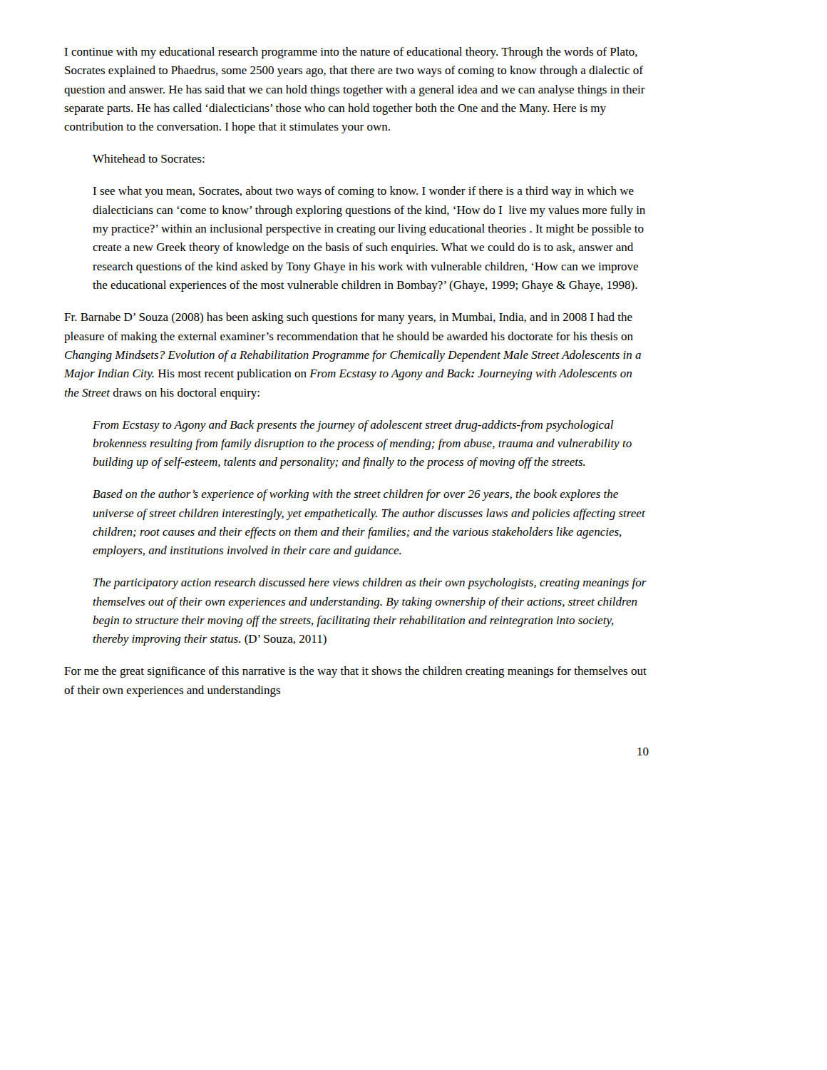I continue with my educational research programme into the nature of educational theory. Through the words of Plato, Socrates explained to Phaedrus, some 2500 years ago, that there are two ways of coming to know through a dialectic of question and answer. He has said that we can hold things together with a general idea and we can analyse things in their separate parts. He has called ‘dialecticians’ those who can hold together both the One and the Many. Here is my contribution to the conversation. I hope that it stimulates your own.
Whitehead to Socrates:
I see what you mean, Socrates, about two ways of coming to know. I wonder if there is a third way in which we dialecticians can ‘come to know’ through exploring questions of the kind, ‘How do I live my values more fully in my practice?’ within an inclusional perspective in creating our living educational theories . It might be possible to create a new Greek theory of knowledge on the basis of such enquiries. What we could do is to ask, answer and research questions of the kind asked by Tony Ghaye in his work with vulnerable children, ‘How can we improve the educational experiences of the most vulnerable children in Bombay?’ (Ghaye, 1999; Ghaye & Ghaye, 1998).
Fr. Barnabe D’ Souza (2008) has been asking such questions for many years, in Mumbai, India, and in 2008 I had the pleasure of making the external examiner’s recommendation that he should be awarded his doctorate for his thesis on Changing Mindsets? Evolution of a Rehabilitation Programme for Chemically Dependent Male Street Adolescents in a Major Indian City. His most recent publication on From Ecstasy to Agony and Back: Journeying with Adolescents on the Street draws on his doctoral enquiry:
From Ecstasy to Agony and Back presents the journey of adolescent street drug-addicts-from psychological brokenness resulting from family disruption to the process of mending; from abuse, trauma and vulnerability to building up of self-esteem, talents and personality; and finally to the process of moving off the streets.
Based on the author’s experience of working with the street children for over 26 years, the book explores the universe of street children interestingly, yet empathetically. The author discusses laws and policies affecting street children; root causes and their effects on them and their families; and the various stakeholders like agencies, employers, and institutions involved in their care and guidance.
The participatory action research discussed here views children as their own psychologists, creating meanings for themselves out of their own experiences and understanding. By taking ownership of their actions, street children begin to structure their moving off the streets, facilitating their rehabilitation and reintegration into society, thereby improving their status. (D’ Souza, 2011)
For me the great significance of this narrative is the way that it shows the children creating meanings for themselves out of their own experiences and understandings
10